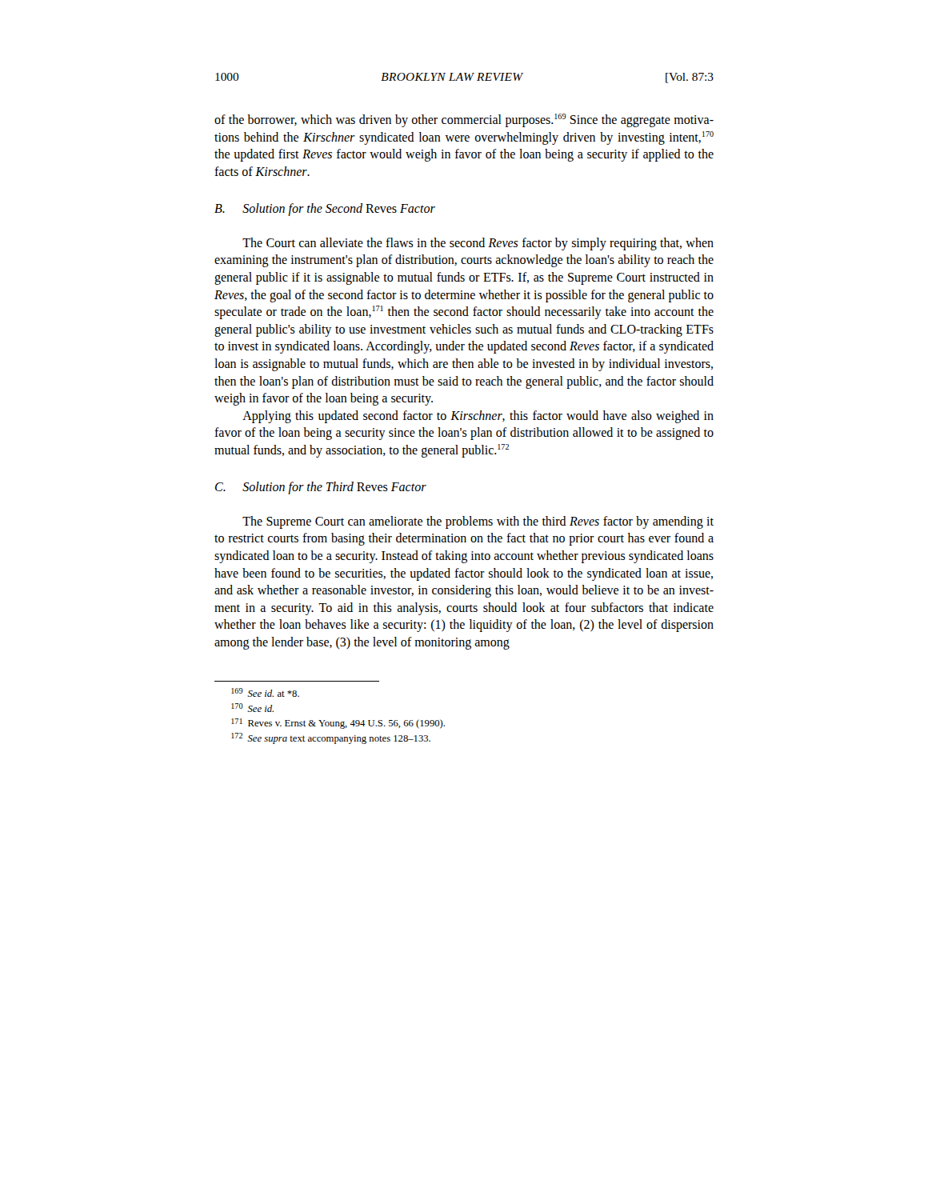1000 BROOKLYN LAW REVIEW [Vol. 87:3
of the borrower, which was driven by other commercial purposes.169 Since the aggregate motivations behind the Kirschner syndicated loan were overwhelmingly driven by investing intent,170 the updated first Reves factor would weigh in favor of the loan being a security if applied to the facts of Kirschner.
B. Solution for the Second Reves Factor
The Court can alleviate the flaws in the second Reves factor by simply requiring that, when examining the instrument's plan of distribution, courts acknowledge the loan's ability to reach the general public if it is assignable to mutual funds or ETFs. If, as the Supreme Court instructed in Reves, the goal of the second factor is to determine whether it is possible for the general public to speculate or trade on the loan,171 then the second factor should necessarily take into account the general public's ability to use investment vehicles such as mutual funds and CLO-tracking ETFs to invest in syndicated loans. Accordingly, under the updated second Reves factor, if a syndicated loan is assignable to mutual funds, which are then able to be invested in by individual investors, then the loan's plan of distribution must be said to reach the general public, and the factor should weigh in favor of the loan being a security.
Applying this updated second factor to Kirschner, this factor would have also weighed in favor of the loan being a security since the loan's plan of distribution allowed it to be assigned to mutual funds, and by association, to the general public.172
C. Solution for the Third Reves Factor
The Supreme Court can ameliorate the problems with the third Reves factor by amending it to restrict courts from basing their determination on the fact that no prior court has ever found a syndicated loan to be a security. Instead of taking into account whether previous syndicated loans have been found to be securities, the updated factor should look to the syndicated loan at issue, and ask whether a reasonable investor, in considering this loan, would believe it to be an investment in a security. To aid in this analysis, courts should look at four subfactors that indicate whether the loan behaves like a security: (1) the liquidity of the loan, (2) the level of dispersion among the lender base, (3) the level of monitoring among
169 See id. at *8.
170 See id.
171 Reves v. Ernst & Young, 494 U.S. 56, 66 (1990).
172 See supra text accompanying notes 128–133.